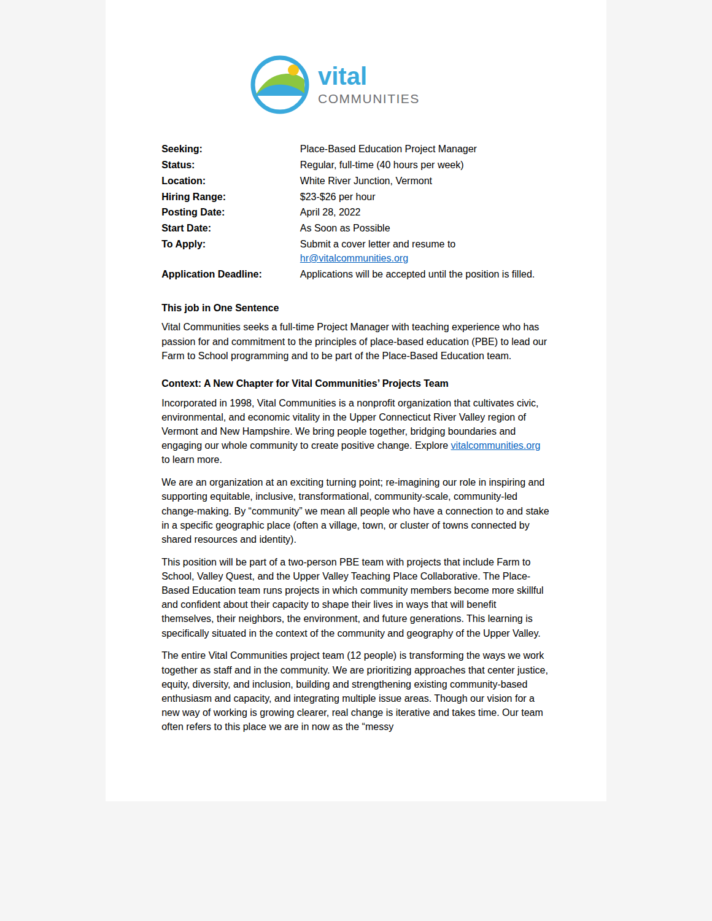Vital Communities vital COMMUNITIES
| Seeking: | Place-Based Education Project Manager |
| Status: | Regular, full-time (40 hours per week) |
| Location: | White River Junction, Vermont |
| Hiring Range: | $23-$26 per hour |
| Posting Date: | April 28, 2022 |
| Start Date: | As Soon as Possible |
| To Apply: | Submit a cover letter and resume to hr@vitalcommunities.org |
| Application Deadline: | Applications will be accepted until the position is filled. |
This job in One Sentence
Vital Communities seeks a full-time Project Manager with teaching experience who has passion for and commitment to the principles of place-based education (PBE) to lead our Farm to School programming and to be part of the Place-Based Education team.
Context: A New Chapter for Vital Communities’ Projects Team
Incorporated in 1998, Vital Communities is a nonprofit organization that cultivates civic, environmental, and economic vitality in the Upper Connecticut River Valley region of Vermont and New Hampshire. We bring people together, bridging boundaries and engaging our whole community to create positive change. Explore vitalcommunities.org to learn more.
We are an organization at an exciting turning point; re-imagining our role in inspiring and supporting equitable, inclusive, transformational, community-scale, community-led change-making. By “community” we mean all people who have a connection to and stake in a specific geographic place (often a village, town, or cluster of towns connected by shared resources and identity).
This position will be part of a two-person PBE team with projects that include Farm to School, Valley Quest, and the Upper Valley Teaching Place Collaborative. The Place-Based Education team runs projects in which community members become more skillful and confident about their capacity to shape their lives in ways that will benefit themselves, their neighbors, the environment, and future generations. This learning is specifically situated in the context of the community and geography of the Upper Valley.
The entire Vital Communities project team (12 people) is transforming the ways we work together as staff and in the community. We are prioritizing approaches that center justice, equity, diversity, and inclusion, building and strengthening existing community-based enthusiasm and capacity, and integrating multiple issue areas. Though our vision for a new way of working is growing clearer, real change is iterative and takes time. Our team often refers to this place we are in now as the “messy